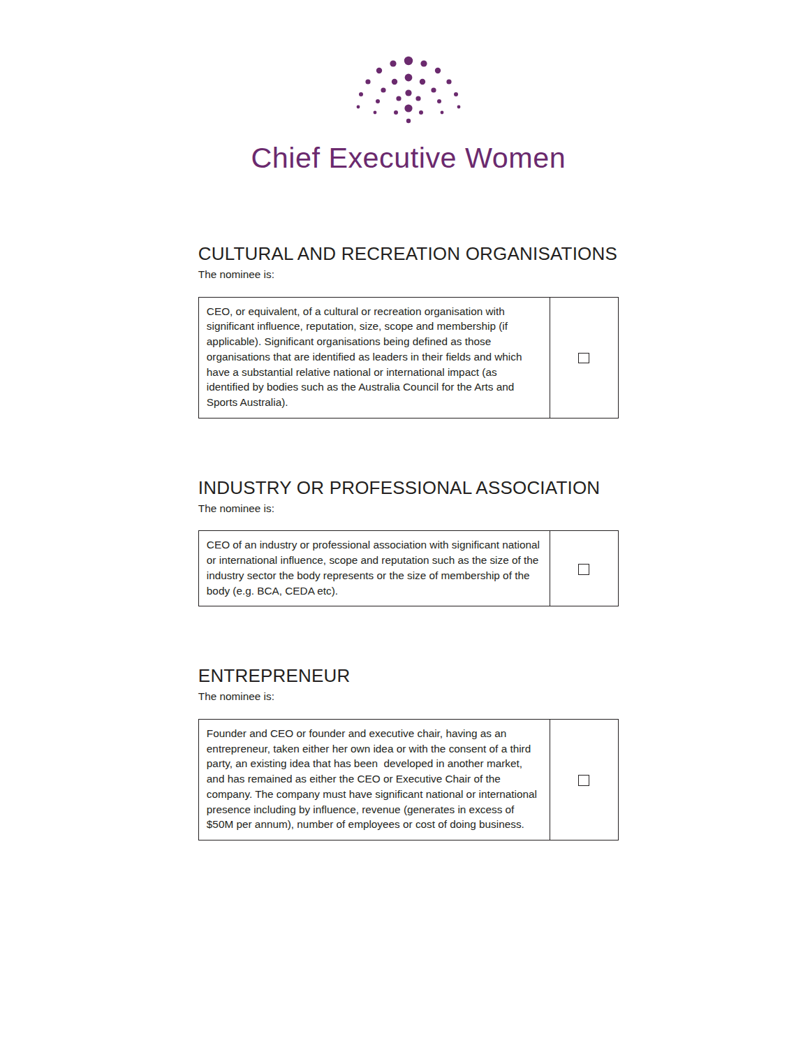Chief Executive Women
CULTURAL AND RECREATION ORGANISATIONS
The nominee is:
| CEO, or equivalent, of a cultural or recreation organisation with significant influence, reputation, size, scope and membership (if applicable). Significant organisations being defined as those organisations that are identified as leaders in their fields and which have a substantial relative national or international impact (as identified by bodies such as the Australia Council for the Arts and Sports Australia). | |
INDUSTRY OR PROFESSIONAL ASSOCIATION
The nominee is:
| CEO of an industry or professional association with significant national or international influence, scope and reputation such as the size of the industry sector the body represents or the size of membership of the body (e.g. BCA, CEDA etc). | |
ENTREPRENEUR
The nominee is:
| Founder and CEO or founder and executive chair, having as an entrepreneur, taken either her own idea or with the consent of a third party, an existing idea that has been developed in another market, and has remained as either the CEO or Executive Chair of the company. The company must have significant national or international presence including by influence, revenue (generates in excess of $50M per annum), number of employees or cost of doing business. | |